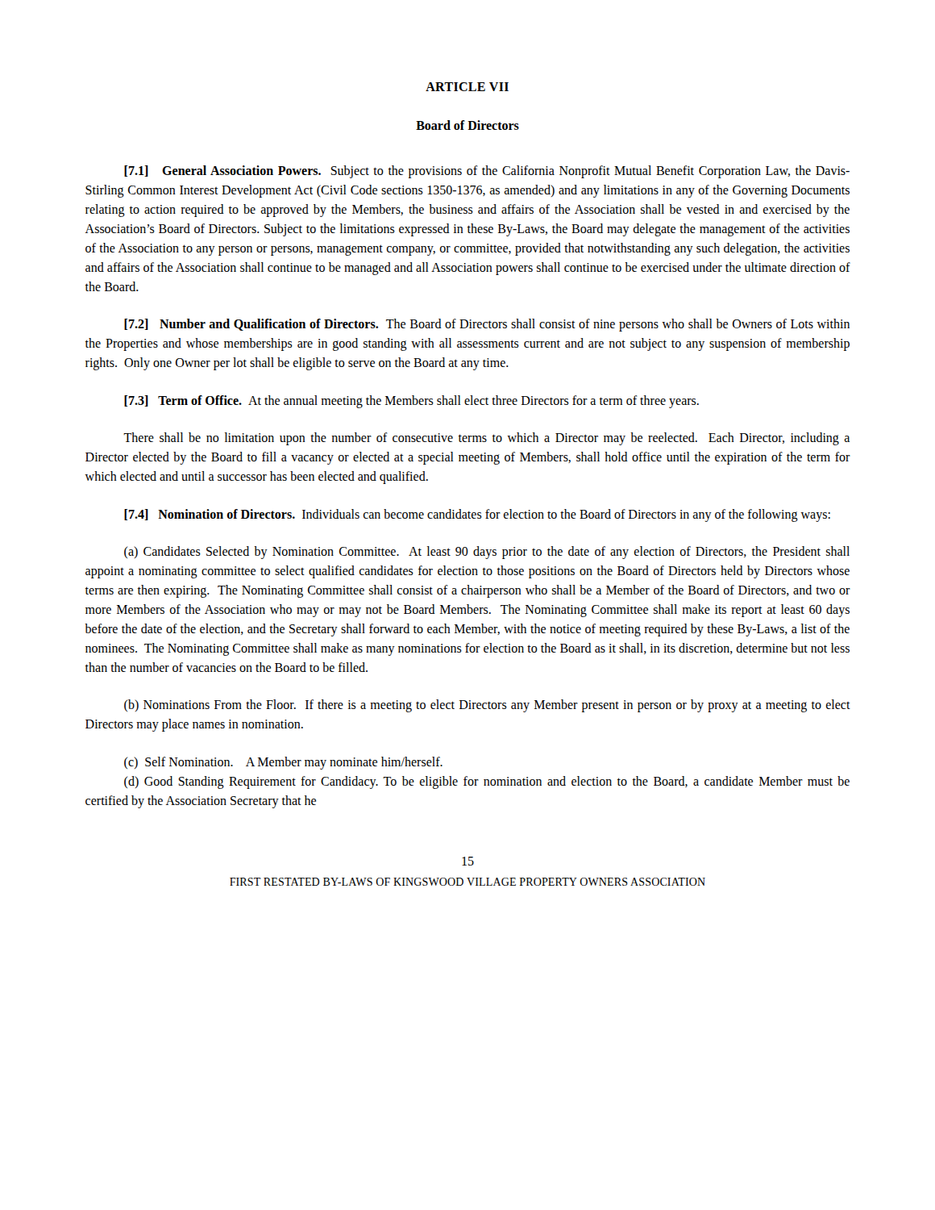ARTICLE VII
Board of Directors
[7.1] General Association Powers. Subject to the provisions of the California Nonprofit Mutual Benefit Corporation Law, the Davis-Stirling Common Interest Development Act (Civil Code sections 1350-1376, as amended) and any limitations in any of the Governing Documents relating to action required to be approved by the Members, the business and affairs of the Association shall be vested in and exercised by the Association’s Board of Directors. Subject to the limitations expressed in these By-Laws, the Board may delegate the management of the activities of the Association to any person or persons, management company, or committee, provided that notwithstanding any such delegation, the activities and affairs of the Association shall continue to be managed and all Association powers shall continue to be exercised under the ultimate direction of the Board.
[7.2] Number and Qualification of Directors. The Board of Directors shall consist of nine persons who shall be Owners of Lots within the Properties and whose memberships are in good standing with all assessments current and are not subject to any suspension of membership rights. Only one Owner per lot shall be eligible to serve on the Board at any time.
[7.3] Term of Office. At the annual meeting the Members shall elect three Directors for a term of three years.
There shall be no limitation upon the number of consecutive terms to which a Director may be reelected. Each Director, including a Director elected by the Board to fill a vacancy or elected at a special meeting of Members, shall hold office until the expiration of the term for which elected and until a successor has been elected and qualified.
[7.4] Nomination of Directors. Individuals can become candidates for election to the Board of Directors in any of the following ways:
(a) Candidates Selected by Nomination Committee. At least 90 days prior to the date of any election of Directors, the President shall appoint a nominating committee to select qualified candidates for election to those positions on the Board of Directors held by Directors whose terms are then expiring. The Nominating Committee shall consist of a chairperson who shall be a Member of the Board of Directors, and two or more Members of the Association who may or may not be Board Members. The Nominating Committee shall make its report at least 60 days before the date of the election, and the Secretary shall forward to each Member, with the notice of meeting required by these By-Laws, a list of the nominees. The Nominating Committee shall make as many nominations for election to the Board as it shall, in its discretion, determine but not less than the number of vacancies on the Board to be filled.
(b) Nominations From the Floor. If there is a meeting to elect Directors any Member present in person or by proxy at a meeting to elect Directors may place names in nomination.
(c) Self Nomination. A Member may nominate him/herself.
(d) Good Standing Requirement for Candidacy. To be eligible for nomination and election to the Board, a candidate Member must be certified by the Association Secretary that he
15
FIRST RESTATED BY-LAWS OF KINGSWOOD VILLAGE PROPERTY OWNERS ASSOCIATION